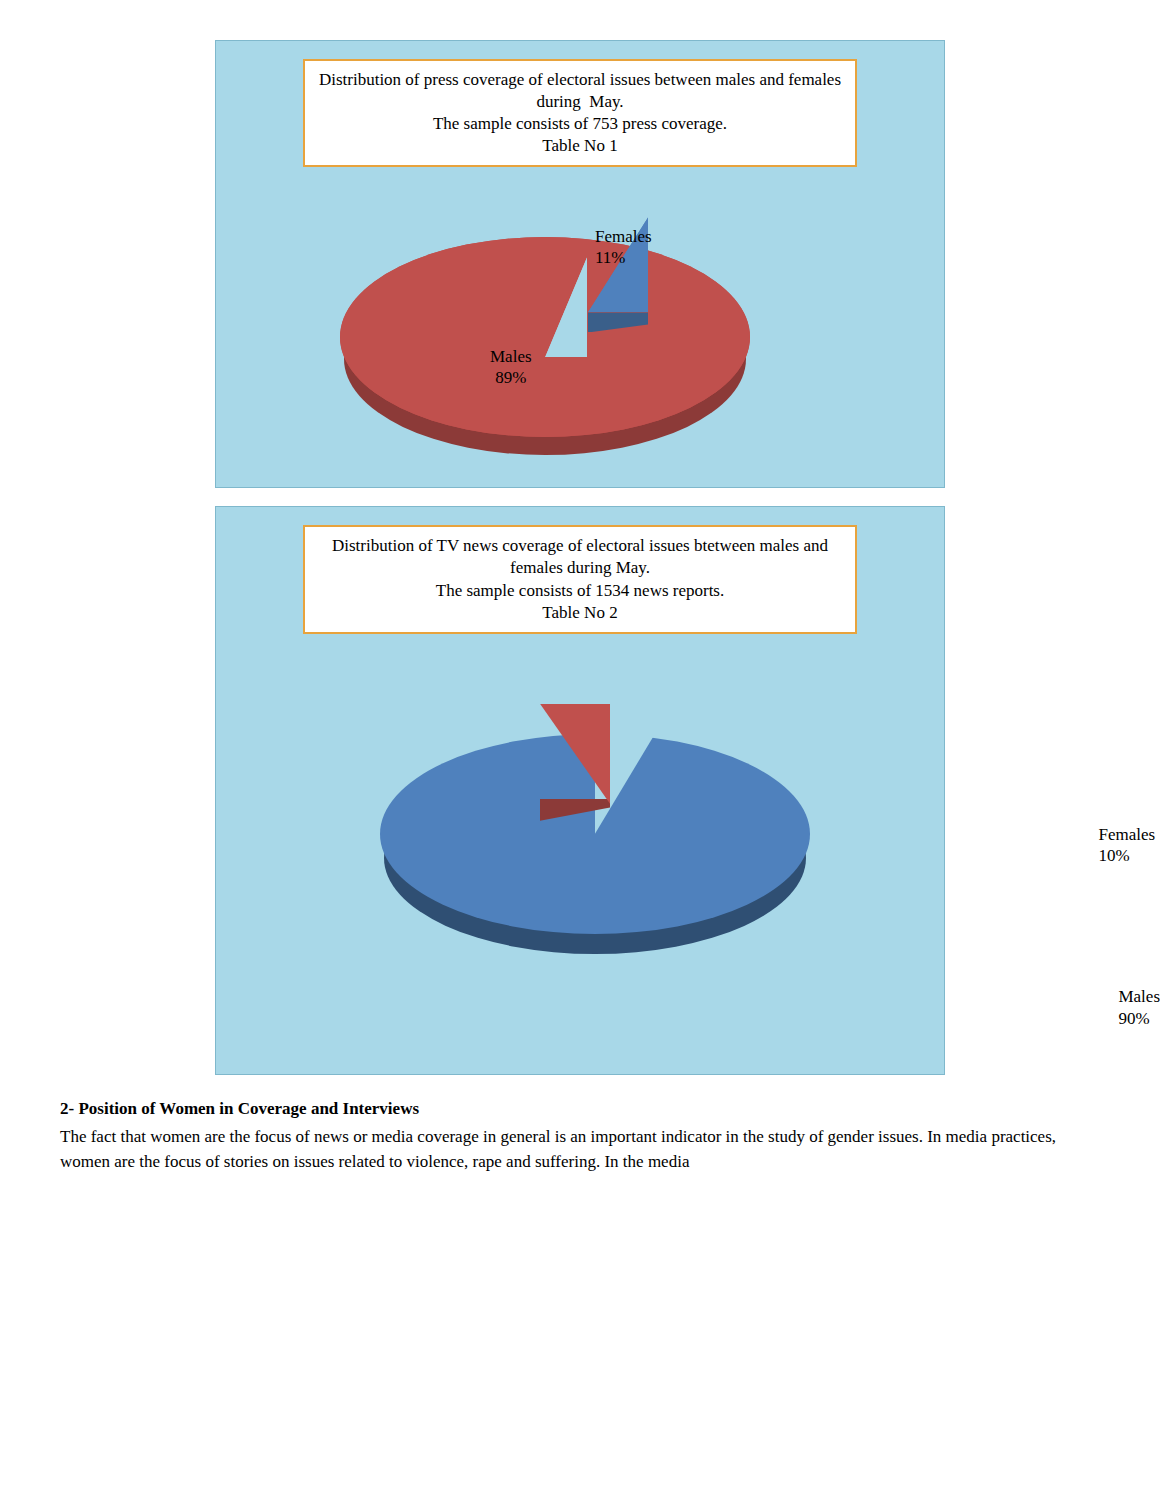Distribution of press coverage of electoral issues between males and females during May.
The sample consists of 753 press coverage.
Table No 1
Females
11%
Males
89%
Distribution of TV news coverage of electoral issues btetween males and females during May.
The sample consists of 1534 news reports.
Table No 2
Females
10%
Males
90%
2- Position of Women in Coverage and Interviews
The fact that women are the focus of news or media coverage in general is an important indicator in the study of gender issues. In media practices, women are the focus of stories on issues related to violence, rape and suffering. In the media